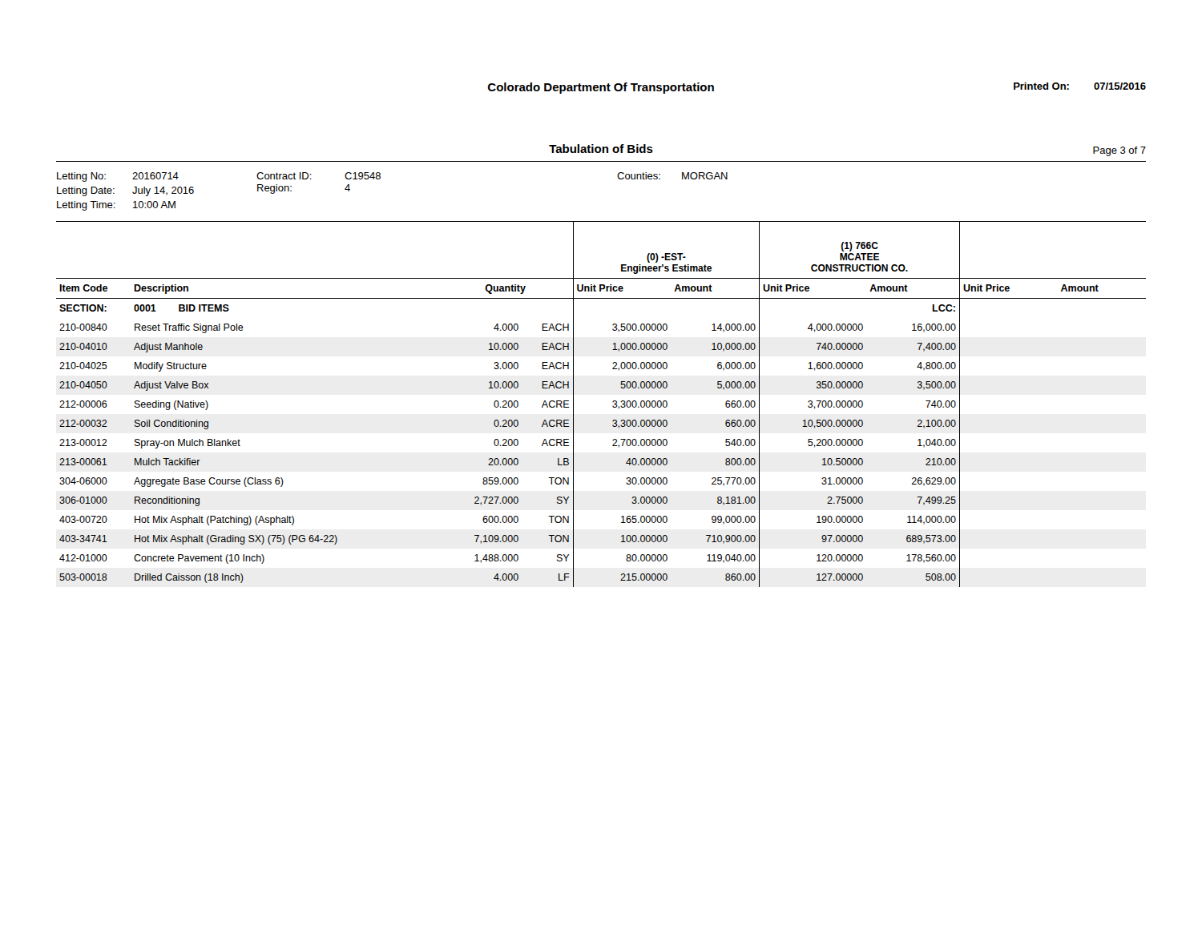Colorado Department Of Transportation
Printed On:07/15/2016
Tabulation of Bids Page 3 of 7
Letting No: 20160714
Letting Date: July 14, 2016
Letting Time: 10:00 AM
Contract ID: C19548
Region: 4
Counties: MORGAN
| | (0) -EST- Engineer's Estimate | (1) 766C MCATEE CONSTRUCTION CO. | |
| Item Code | Description | Quantity | Unit Price | Amount | Unit Price | Amount | Unit Price | Amount |
| SECTION: | 0001 BID ITEMS | | | | | | LCC: | | |
| 210-00840 | Reset Traffic Signal Pole | 4.000 | EACH | 3,500.00000 | 14,000.00 | 4,000.00000 | 16,000.00 | | |
| 210-04010 | Adjust Manhole | 10.000 | EACH | 1,000.00000 | 10,000.00 | 740.00000 | 7,400.00 | | |
| 210-04025 | Modify Structure | 3.000 | EACH | 2,000.00000 | 6,000.00 | 1,600.00000 | 4,800.00 | | |
| 210-04050 | Adjust Valve Box | 10.000 | EACH | 500.00000 | 5,000.00 | 350.00000 | 3,500.00 | | |
| 212-00006 | Seeding (Native) | 0.200 | ACRE | 3,300.00000 | 660.00 | 3,700.00000 | 740.00 | | |
| 212-00032 | Soil Conditioning | 0.200 | ACRE | 3,300.00000 | 660.00 | 10,500.00000 | 2,100.00 | | |
| 213-00012 | Spray-on Mulch Blanket | 0.200 | ACRE | 2,700.00000 | 540.00 | 5,200.00000 | 1,040.00 | | |
| 213-00061 | Mulch Tackifier | 20.000 | LB | 40.00000 | 800.00 | 10.50000 | 210.00 | | |
| 304-06000 | Aggregate Base Course (Class 6) | 859.000 | TON | 30.00000 | 25,770.00 | 31.00000 | 26,629.00 | | |
| 306-01000 | Reconditioning | 2,727.000 | SY | 3.00000 | 8,181.00 | 2.75000 | 7,499.25 | | |
| 403-00720 | Hot Mix Asphalt (Patching) (Asphalt) | 600.000 | TON | 165.00000 | 99,000.00 | 190.00000 | 114,000.00 | | |
| 403-34741 | Hot Mix Asphalt (Grading SX) (75) (PG 64-22) | 7,109.000 | TON | 100.00000 | 710,900.00 | 97.00000 | 689,573.00 | | |
| 412-01000 | Concrete Pavement (10 Inch) | 1,488.000 | SY | 80.00000 | 119,040.00 | 120.00000 | 178,560.00 | | |
| 503-00018 | Drilled Caisson (18 Inch) | 4.000 | LF | 215.00000 | 860.00 | 127.00000 | 508.00 | | |